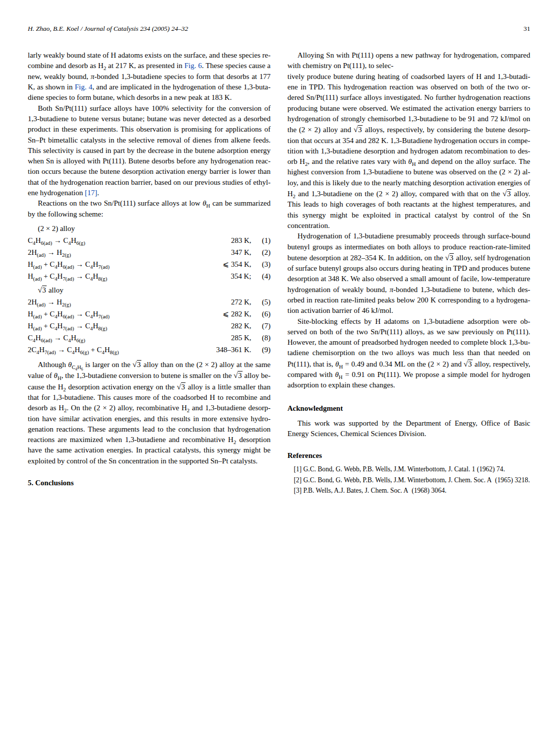H. Zhao, B.E. Koel / Journal of Catalysis 234 (2005) 24–32 31
larly weakly bound state of H adatoms exists on the surface, and these species recombine and desorb as H2 at 217 K, as presented in Fig. 6. These species cause a new, weakly bound, π-bonded 1,3-butadiene species to form that desorbs at 177 K, as shown in Fig. 4, and are implicated in the hydrogenation of these 1,3-butadiene species to form butane, which desorbs in a new peak at 183 K.
Both Sn/Pt(111) surface alloys have 100% selectivity for the conversion of 1,3-butadiene to butene versus butane; butane was never detected as a desorbed product in these experiments. This observation is promising for applications of Sn–Pt bimetallic catalysts in the selective removal of dienes from alkene feeds. This selectivity is caused in part by the decrease in the butene adsorption energy when Sn is alloyed with Pt(111). Butene desorbs before any hydrogenation reaction occurs because the butene desorption activation energy barrier is lower than that of the hydrogenation reaction barrier, based on our previous studies of ethylene hydrogenation [17].
Reactions on the two Sn/Pt(111) surface alloys at low θH can be summarized by the following scheme:
(2 × 2) alloy
C4H6(ad) → C4H6(g) 283 K, (1)
2H(ad) → H2(g) 347 K, (2)
H(ad) + C4H6(ad) → C4H7(ad) ⩽ 354 K, (3)
H(ad) + C4H7(ad) → C4H8(g) 354 K; (4)
√3 alloy
2H(ad) → H2(g) 272 K, (5)
H(ad) + C4H6(ad) → C4H7(ad) ⩽ 282 K, (6)
H(ad) + C4H7(ad) → C4H8(g) 282 K, (7)
C4H6(ad) → C4H6(g) 285 K, (8)
2C4H7(ad) → C4H6(g) + C4H8(g) 348–361 K. (9)
Although θC4H6 is larger on the √3 alloy than on the (2 × 2) alloy at the same value of θH, the 1,3-butadiene conversion to butene is smaller on the √3 alloy because the H2 desorption activation energy on the √3 alloy is a little smaller than that for 1,3-butadiene. This causes more of the coadsorbed H to recombine and desorb as H2. On the (2 × 2) alloy, recombinative H2 and 1,3-butadiene desorption have similar activation energies, and this results in more extensive hydrogenation reactions. These arguments lead to the conclusion that hydrogenation reactions are maximized when 1,3-butadiene and recombinative H2 desorption have the same activation energies. In practical catalysts, this synergy might be exploited by control of the Sn concentration in the supported Sn–Pt catalysts.
5. Conclusions
Alloying Sn with Pt(111) opens a new pathway for hydrogenation, compared with chemistry on Pt(111), to selec-
tively produce butene during heating of coadsorbed layers of H and 1,3-butadiene in TPD. This hydrogenation reaction was observed on both of the two ordered Sn/Pt(111) surface alloys investigated. No further hydrogenation reactions producing butane were observed. We estimated the activation energy barriers to hydrogenation of strongly chemisorbed 1,3-butadiene to be 91 and 72 kJ/mol on the (2 × 2) alloy and √3 alloys, respectively, by considering the butene desorption that occurs at 354 and 282 K. 1,3-Butadiene hydrogenation occurs in competition with 1,3-butadiene desorption and hydrogen adatom recombination to desorb H2, and the relative rates vary with θH and depend on the alloy surface. The highest conversion from 1,3-butadiene to butene was observed on the (2 × 2) alloy, and this is likely due to the nearly matching desorption activation energies of H2 and 1,3-butadiene on the (2 × 2) alloy, compared with that on the √3 alloy. This leads to high coverages of both reactants at the highest temperatures, and this synergy might be exploited in practical catalyst by control of the Sn concentration.
Hydrogenation of 1,3-butadiene presumably proceeds through surface-bound butenyl groups as intermediates on both alloys to produce reaction-rate-limited butene desorption at 282–354 K. In addition, on the √3 alloy, self hydrogenation of surface butenyl groups also occurs during heating in TPD and produces butene desorption at 348 K. We also observed a small amount of facile, low-temperature hydrogenation of weakly bound, π-bonded 1,3-butadiene to butene, which desorbed in reaction rate-limited peaks below 200 K corresponding to a hydrogenation activation barrier of 46 kJ/mol.
Site-blocking effects by H adatoms on 1,3-butadiene adsorption were observed on both of the two Sn/Pt(111) alloys, as we saw previously on Pt(111). However, the amount of preadsorbed hydrogen needed to complete block 1,3-butadiene chemisorption on the two alloys was much less than that needed on Pt(111), that is, θH = 0.49 and 0.34 ML on the (2 × 2) and √3 alloy, respectively, compared with θH = 0.91 on Pt(111). We propose a simple model for hydrogen adsorption to explain these changes.
Acknowledgment
This work was supported by the Department of Energy, Office of Basic Energy Sciences, Chemical Sciences Division.
References
[1] G.C. Bond, G. Webb, P.B. Wells, J.M. Winterbottom, J. Catal. 1 (1962) 74.
[2] G.C. Bond, G. Webb, P.B. Wells, J.M. Winterbottom, J. Chem. Soc. A (1965) 3218.
[3] P.B. Wells, A.J. Bates, J. Chem. Soc. A (1968) 3064.